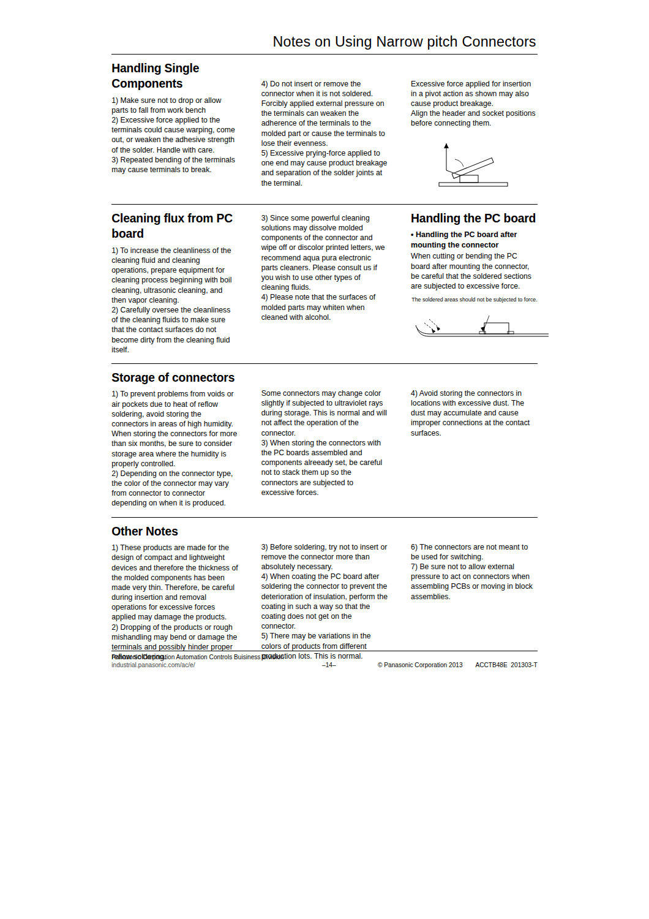Notes on Using Narrow pitch Connectors
Handling Single Components
1) Make sure not to drop or allow parts to fall from work bench
2) Excessive force applied to the terminals could cause warping, come out, or weaken the adhesive strength of the solder. Handle with care.
3) Repeated bending of the terminals may cause terminals to break.
4) Do not insert or remove the connector when it is not soldered. Forcibly applied external pressure on the terminals can weaken the adherence of the terminals to the molded part or cause the terminals to lose their evenness.
5) Excessive prying-force applied to one end may cause product breakage and separation of the solder joints at the terminal.
Excessive force applied for insertion in a pivot action as shown may also cause product breakage.
Align the header and socket positions before connecting them.
Cleaning flux from PC board
1) To increase the cleanliness of the cleaning fluid and cleaning operations, prepare equipment for cleaning process beginning with boil cleaning, ultrasonic cleaning, and then vapor cleaning.
2) Carefully oversee the cleanliness of the cleaning fluids to make sure that the contact surfaces do not become dirty from the cleaning fluid itself.
3) Since some powerful cleaning solutions may dissolve molded components of the connector and wipe off or discolor printed letters, we recommend aqua pura electronic parts cleaners. Please consult us if you wish to use other types of cleaning fluids.
4) Please note that the surfaces of molded parts may whiten when cleaned with alcohol.
Handling the PC board
• Handling the PC board after mounting the connector
When cutting or bending the PC board after mounting the connector, be careful that the soldered sections are subjected to excessive force.
The soldered areas should not be subjected to force.
Storage of connectors
1) To prevent problems from voids or air pockets due to heat of reflow soldering, avoid storing the connectors in areas of high humidity. When storing the connectors for more than six months, be sure to consider storage area where the humidity is properly controlled.
2) Depending on the connector type, the color of the connector may vary from connector to connector depending on when it is produced.
Some connectors may change color slightly if subjected to ultraviolet rays during storage. This is normal and will not affect the operation of the connector.
3) When storing the connectors with the PC boards assembled and components alreeady set, be careful not to stack them up so the connectors are subjected to excessive forces.
4) Avoid storing the connectors in locations with excessive dust. The dust may accumulate and cause improper connections at the contact surfaces.
Other Notes
1) These products are made for the design of compact and lightweight devices and therefore the thickness of the molded components has been made very thin. Therefore, be careful during insertion and removal operations for excessive forces applied may damage the products.
2) Dropping of the products or rough mishandling may bend or damage the terminals and possibly hinder proper reflow soldering.
3) Before soldering, try not to insert or remove the connector more than absolutely necessary.
4) When coating the PC board after soldering the connector to prevent the deterioration of insulation, perform the coating in such a way so that the coating does not get on the connector.
5) There may be variations in the colors of products from different production lots. This is normal.
6) The connectors are not meant to be used for switching.
7) Be sure not to allow external pressure to act on connectors when assembling PCBs or moving in block assemblies.
Panasonic Corporation Automation Controls Buisiness Division
industrial.panasonic.com/ac/e/
–14–
© Panasonic Corporation 2013 ACCTB48E 201303-T